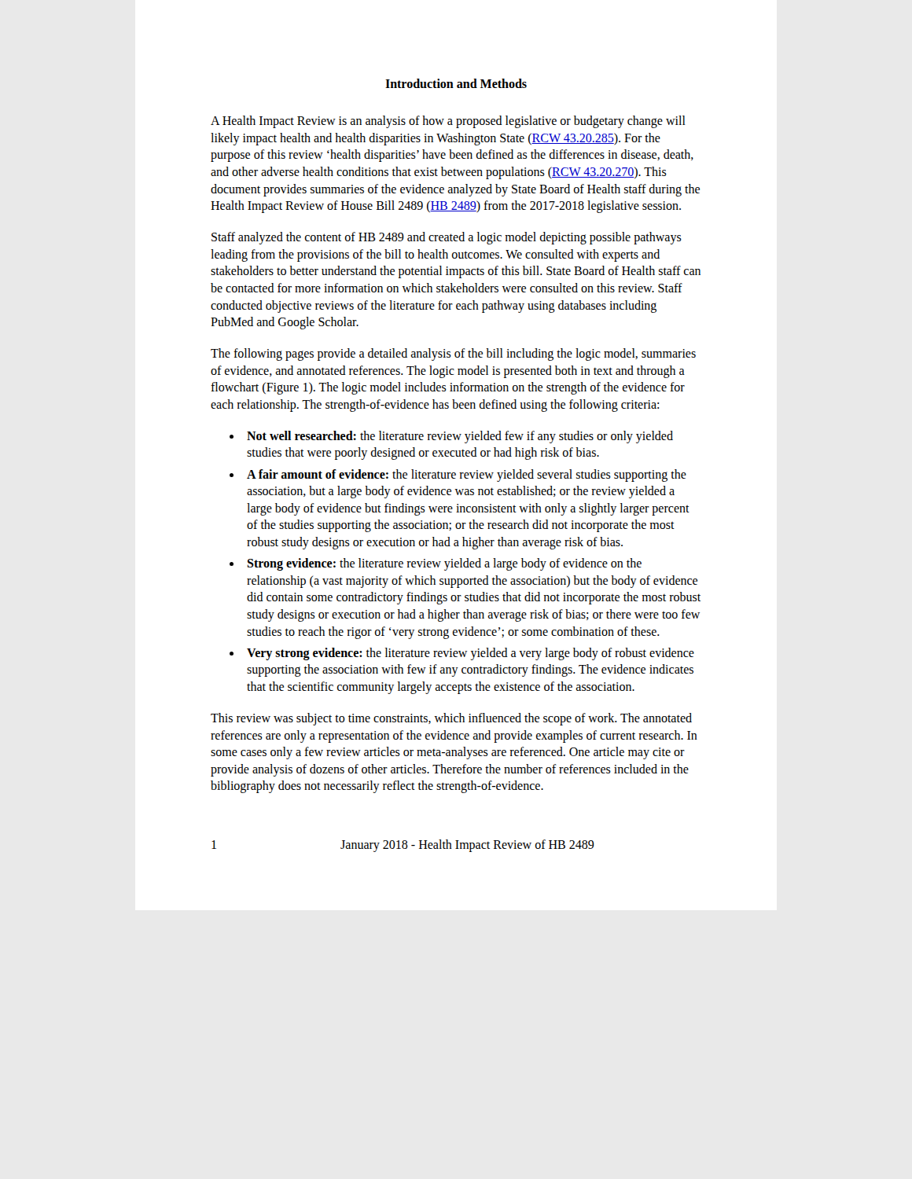Introduction and Methods
A Health Impact Review is an analysis of how a proposed legislative or budgetary change will likely impact health and health disparities in Washington State (RCW 43.20.285). For the purpose of this review ‘health disparities’ have been defined as the differences in disease, death, and other adverse health conditions that exist between populations (RCW 43.20.270). This document provides summaries of the evidence analyzed by State Board of Health staff during the Health Impact Review of House Bill 2489 (HB 2489) from the 2017-2018 legislative session.
Staff analyzed the content of HB 2489 and created a logic model depicting possible pathways leading from the provisions of the bill to health outcomes. We consulted with experts and stakeholders to better understand the potential impacts of this bill. State Board of Health staff can be contacted for more information on which stakeholders were consulted on this review. Staff conducted objective reviews of the literature for each pathway using databases including PubMed and Google Scholar.
The following pages provide a detailed analysis of the bill including the logic model, summaries of evidence, and annotated references. The logic model is presented both in text and through a flowchart (Figure 1). The logic model includes information on the strength of the evidence for each relationship. The strength-of-evidence has been defined using the following criteria:
Not well researched: the literature review yielded few if any studies or only yielded studies that were poorly designed or executed or had high risk of bias.
A fair amount of evidence: the literature review yielded several studies supporting the association, but a large body of evidence was not established; or the review yielded a large body of evidence but findings were inconsistent with only a slightly larger percent of the studies supporting the association; or the research did not incorporate the most robust study designs or execution or had a higher than average risk of bias.
Strong evidence: the literature review yielded a large body of evidence on the relationship (a vast majority of which supported the association) but the body of evidence did contain some contradictory findings or studies that did not incorporate the most robust study designs or execution or had a higher than average risk of bias; or there were too few studies to reach the rigor of ‘very strong evidence’; or some combination of these.
Very strong evidence: the literature review yielded a very large body of robust evidence supporting the association with few if any contradictory findings. The evidence indicates that the scientific community largely accepts the existence of the association.
This review was subject to time constraints, which influenced the scope of work. The annotated references are only a representation of the evidence and provide examples of current research. In some cases only a few review articles or meta-analyses are referenced. One article may cite or provide analysis of dozens of other articles. Therefore the number of references included in the bibliography does not necessarily reflect the strength-of-evidence.
1
January 2018 - Health Impact Review of HB 2489